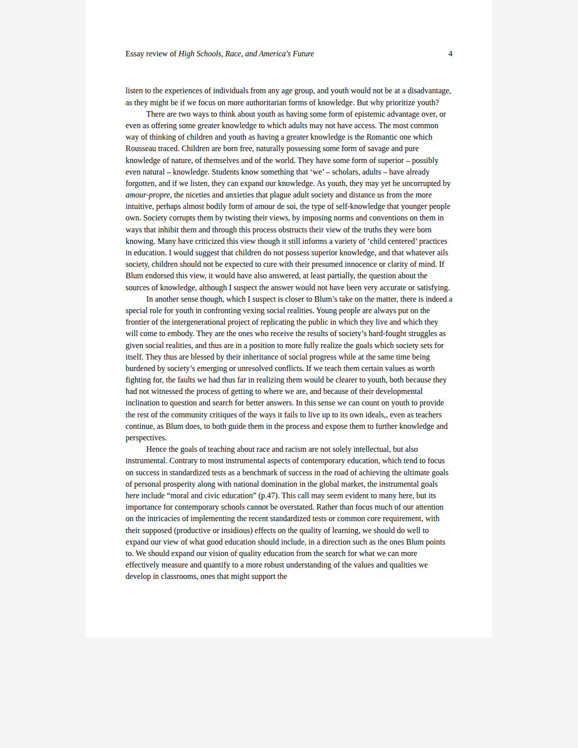Essay review of High Schools, Race, and America's Future 4
listen to the experiences of individuals from any age group, and youth would not be at a disadvantage, as they might be if we focus on more authoritarian forms of knowledge. But why prioritize youth?
There are two ways to think about youth as having some form of epistemic advantage over, or even as offering some greater knowledge to which adults may not have access. The most common way of thinking of children and youth as having a greater knowledge is the Romantic one which Rousseau traced. Children are born free, naturally possessing some form of savage and pure knowledge of nature, of themselves and of the world. They have some form of superior – possibly even natural – knowledge. Students know something that ‘we’ – scholars, adults – have already forgotten, and if we listen, they can expand our knowledge. As youth, they may yet be uncorrupted by amour-propre, the niceties and anxieties that plague adult society and distance us from the more intuitive, perhaps almost bodily form of amour de soi, the type of self-knowledge that younger people own. Society corrupts them by twisting their views, by imposing norms and conventions on them in ways that inhibit them and through this process obstructs their view of the truths they were born knowing. Many have criticized this view though it still informs a variety of ‘child centered’ practices in education. I would suggest that children do not possess superior knowledge, and that whatever ails society, children should not be expected to cure with their presumed innocence or clarity of mind. If Blum endorsed this view, it would have also answered, at least partially, the question about the sources of knowledge, although I suspect the answer would not have been very accurate or satisfying.
In another sense though, which I suspect is closer to Blum’s take on the matter, there is indeed a special role for youth in confronting vexing social realities. Young people are always put on the frontier of the intergenerational project of replicating the public in which they live and which they will come to embody. They are the ones who receive the results of society’s hard-fought struggles as given social realities, and thus are in a position to more fully realize the goals which society sets for itself. They thus are blessed by their inheritance of social progress while at the same time being burdened by society’s emerging or unresolved conflicts. If we teach them certain values as worth fighting for, the faults we had thus far in realizing them would be clearer to youth, both because they had not witnessed the process of getting to where we are, and because of their developmental inclination to question and search for better answers. In this sense we can count on youth to provide the rest of the community critiques of the ways it fails to live up to its own ideals,, even as teachers continue, as Blum does, to both guide them in the process and expose them to further knowledge and perspectives.
Hence the goals of teaching about race and racism are not solely intellectual, but also instrumental. Contrary to most instrumental aspects of contemporary education, which tend to focus on success in standardized tests as a benchmark of success in the road of achieving the ultimate goals of personal prosperity along with national domination in the global market, the instrumental goals here include “moral and civic education” (p.47). This call may seem evident to many here, but its importance for contemporary schools cannot be overstated. Rather than focus much of our attention on the intricacies of implementing the recent standardized tests or common core requirement, with their supposed (productive or insidious) effects on the quality of learning, we should do well to expand our view of what good education should include, in a direction such as the ones Blum points to. We should expand our vision of quality education from the search for what we can more effectively measure and quantify to a more robust understanding of the values and qualities we develop in classrooms, ones that might support the